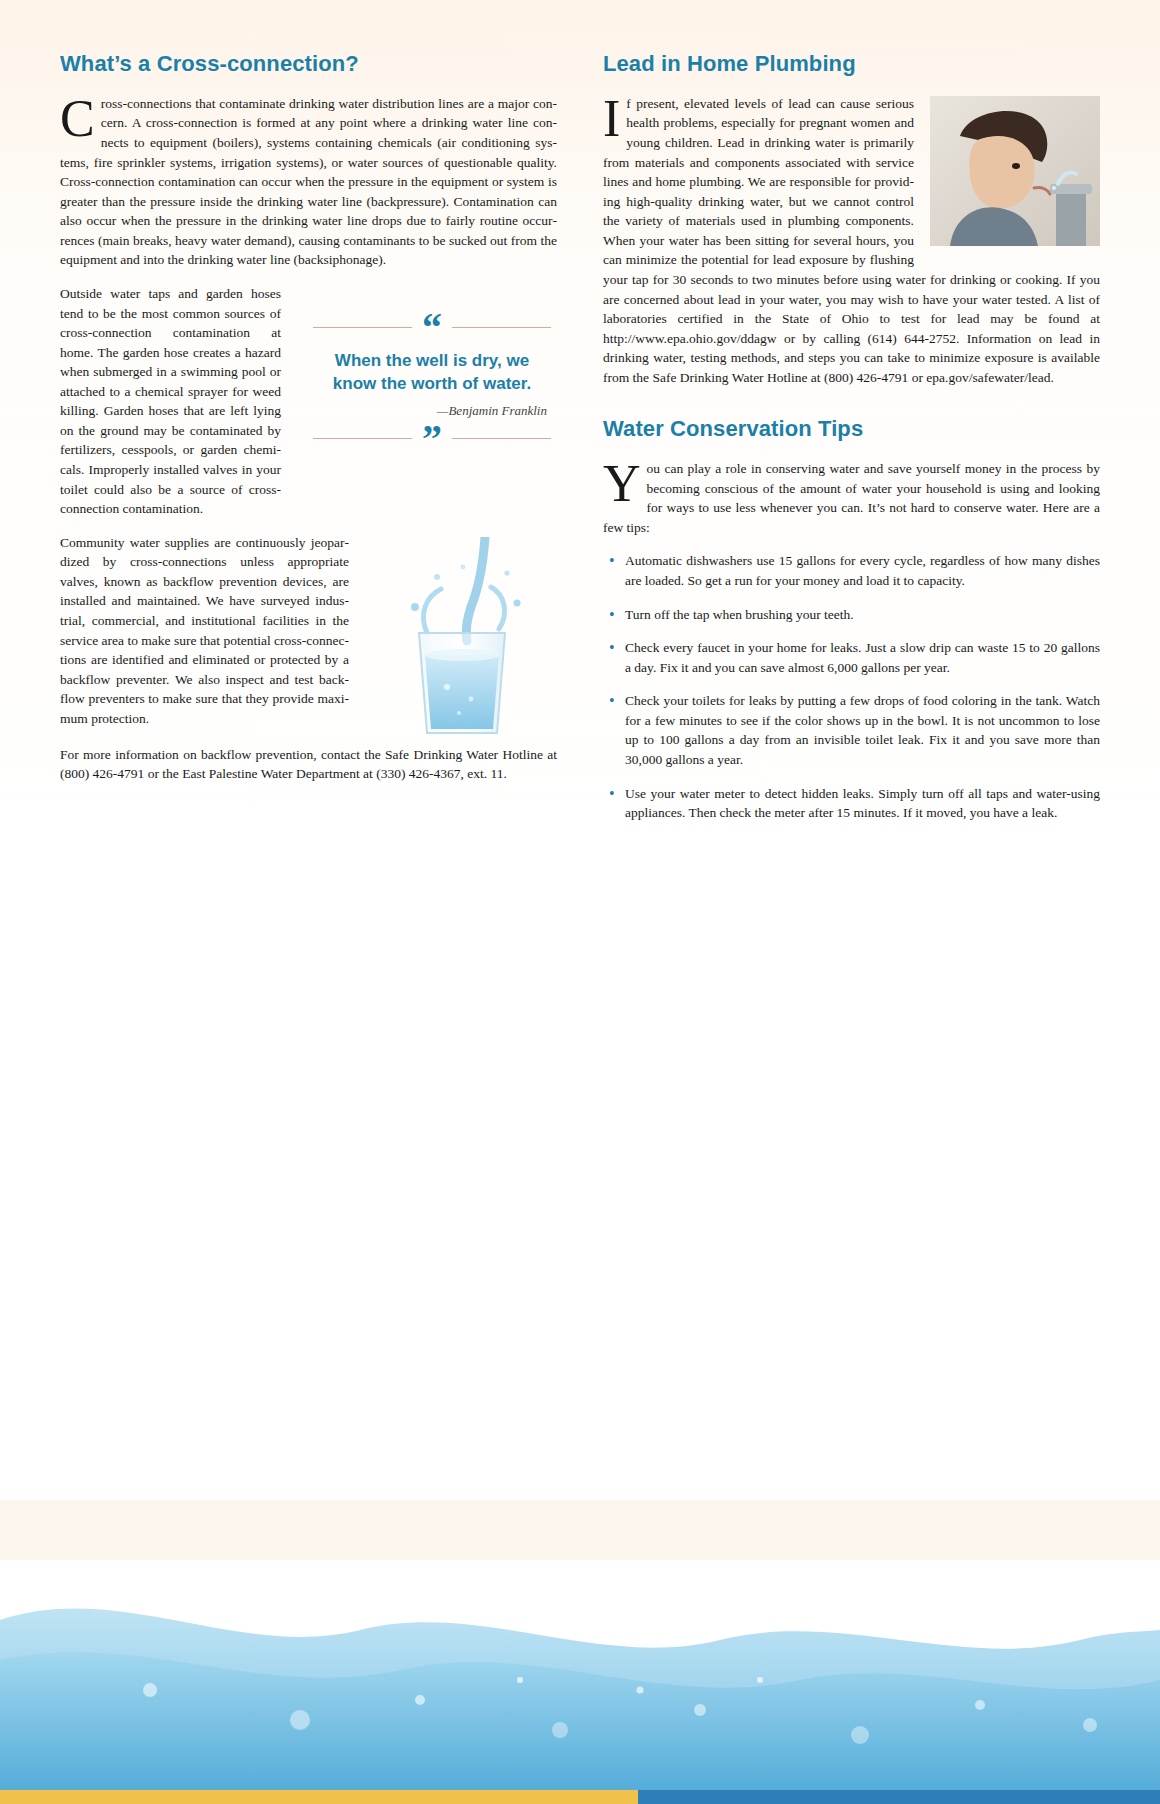What’s a Cross-connection?
Cross-connections that contaminate drinking water distribution lines are a major concern. A cross-connection is formed at any point where a drinking water line connects to equipment (boilers), systems containing chemicals (air conditioning systems, fire sprinkler systems, irrigation systems), or water sources of questionable quality. Cross-connection contamination can occur when the pressure in the equipment or system is greater than the pressure inside the drinking water line (backpressure). Contamination can also occur when the pressure in the drinking water line drops due to fairly routine occurrences (main breaks, heavy water demand), causing contaminants to be sucked out from the equipment and into the drinking water line (backsiphonage).
“
When the well is dry, we know the worth of water.
—Benjamin Franklin
”
Outside water taps and garden hoses tend to be the most common sources of cross-connection contamination at home. The garden hose creates a hazard when submerged in a swimming pool or attached to a chemical sprayer for weed killing. Garden hoses that are left lying on the ground may be contaminated by fertilizers, cesspools, or garden chemicals. Improperly installed valves in your toilet could also be a source of cross-connection contamination.
Community water supplies are continuously jeopardized by cross-connections unless appropriate valves, known as backflow prevention devices, are installed and maintained. We have surveyed industrial, commercial, and institutional facilities in the service area to make sure that potential cross-connections are identified and eliminated or protected by a backflow preventer. We also inspect and test backflow preventers to make sure that they provide maximum protection.
For more information on backflow prevention, contact the Safe Drinking Water Hotline at (800) 426-4791 or the East Palestine Water Department at (330) 426-4367, ext. 11.
Lead in Home Plumbing
If present, elevated levels of lead can cause serious health problems, especially for pregnant women and young children. Lead in drinking water is primarily from materials and components associated with service lines and home plumbing. We are responsible for providing high-quality drinking water, but we cannot control the variety of materials used in plumbing components. When your water has been sitting for several hours, you can minimize the potential for lead exposure by flushing your tap for 30 seconds to two minutes before using water for drinking or cooking. If you are concerned about lead in your water, you may wish to have your water tested. A list of laboratories certified in the State of Ohio to test for lead may be found at http://www.epa.ohio.gov/ddagw or by calling (614) 644-2752. Information on lead in drinking water, testing methods, and steps you can take to minimize exposure is available from the Safe Drinking Water Hotline at (800) 426-4791 or epa.gov/safewater/lead.
Water Conservation Tips
You can play a role in conserving water and save yourself money in the process by becoming conscious of the amount of water your household is using and looking for ways to use less whenever you can. It’s not hard to conserve water. Here are a few tips:
Automatic dishwashers use 15 gallons for every cycle, regardless of how many dishes are loaded. So get a run for your money and load it to capacity.
Turn off the tap when brushing your teeth.
Check every faucet in your home for leaks. Just a slow drip can waste 15 to 20 gallons a day. Fix it and you can save almost 6,000 gallons per year.
Check your toilets for leaks by putting a few drops of food coloring in the tank. Watch for a few minutes to see if the color shows up in the bowl. It is not uncommon to lose up to 100 gallons a day from an invisible toilet leak. Fix it and you save more than 30,000 gallons a year.
Use your water meter to detect hidden leaks. Simply turn off all taps and water-using appliances. Then check the meter after 15 minutes. If it moved, you have a leak.